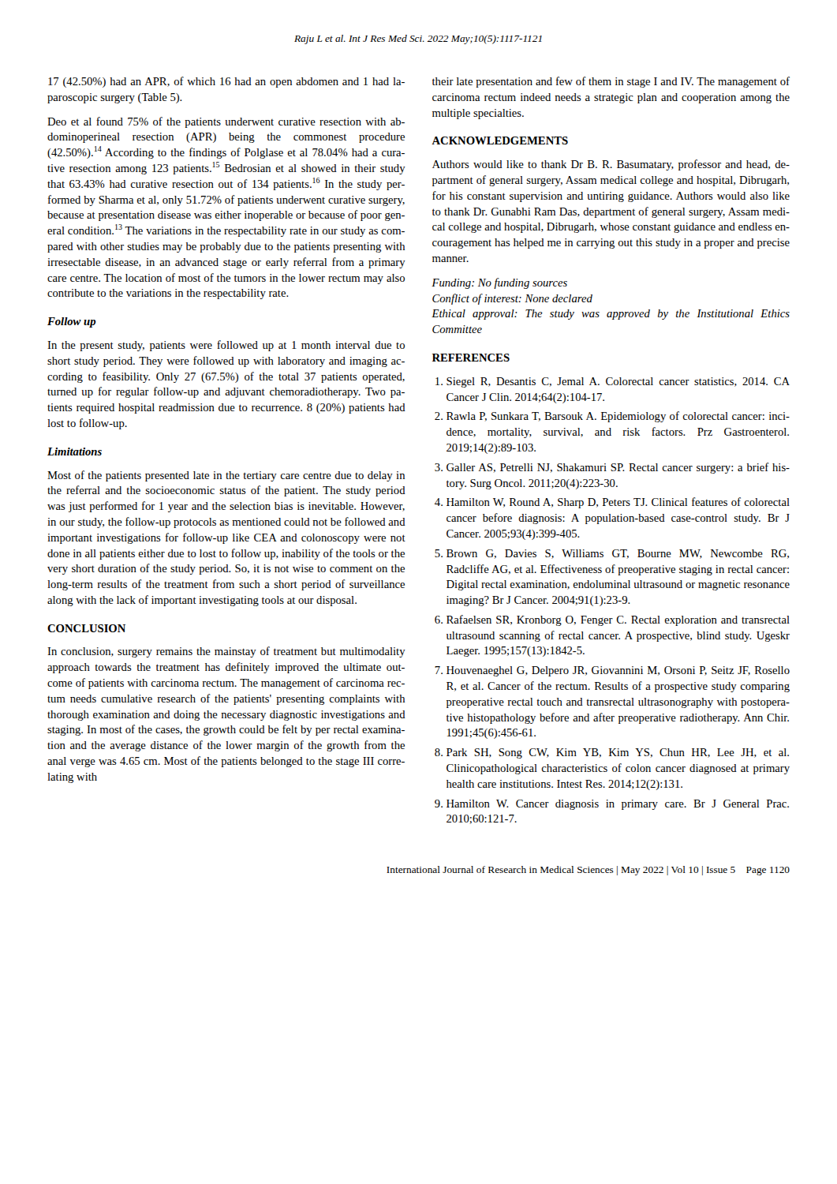Raju L et al. Int J Res Med Sci. 2022 May;10(5):1117-1121
17 (42.50%) had an APR, of which 16 had an open abdomen and 1 had laparoscopic surgery (Table 5).
Deo et al found 75% of the patients underwent curative resection with abdominoperineal resection (APR) being the commonest procedure (42.50%).14 According to the findings of Polglase et al 78.04% had a curative resection among 123 patients.15 Bedrosian et al showed in their study that 63.43% had curative resection out of 134 patients.16 In the study performed by Sharma et al, only 51.72% of patients underwent curative surgery, because at presentation disease was either inoperable or because of poor general condition.13 The variations in the respectability rate in our study as compared with other studies may be probably due to the patients presenting with irresectable disease, in an advanced stage or early referral from a primary care centre. The location of most of the tumors in the lower rectum may also contribute to the variations in the respectability rate.
Follow up
In the present study, patients were followed up at 1 month interval due to short study period. They were followed up with laboratory and imaging according to feasibility. Only 27 (67.5%) of the total 37 patients operated, turned up for regular follow-up and adjuvant chemoradiotherapy. Two patients required hospital readmission due to recurrence. 8 (20%) patients had lost to follow-up.
Limitations
Most of the patients presented late in the tertiary care centre due to delay in the referral and the socioeconomic status of the patient. The study period was just performed for 1 year and the selection bias is inevitable. However, in our study, the follow-up protocols as mentioned could not be followed and important investigations for follow-up like CEA and colonoscopy were not done in all patients either due to lost to follow up, inability of the tools or the very short duration of the study period. So, it is not wise to comment on the long-term results of the treatment from such a short period of surveillance along with the lack of important investigating tools at our disposal.
CONCLUSION
In conclusion, surgery remains the mainstay of treatment but multimodality approach towards the treatment has definitely improved the ultimate outcome of patients with carcinoma rectum. The management of carcinoma rectum needs cumulative research of the patients' presenting complaints with thorough examination and doing the necessary diagnostic investigations and staging. In most of the cases, the growth could be felt by per rectal examination and the average distance of the lower margin of the growth from the anal verge was 4.65 cm. Most of the patients belonged to the stage III correlating with
their late presentation and few of them in stage I and IV. The management of carcinoma rectum indeed needs a strategic plan and cooperation among the multiple specialties.
ACKNOWLEDGEMENTS
Authors would like to thank Dr B. R. Basumatary, professor and head, department of general surgery, Assam medical college and hospital, Dibrugarh, for his constant supervision and untiring guidance. Authors would also like to thank Dr. Gunabhi Ram Das, department of general surgery, Assam medical college and hospital, Dibrugarh, whose constant guidance and endless encouragement has helped me in carrying out this study in a proper and precise manner.
Funding: No funding sources
Conflict of interest: None declared
Ethical approval: The study was approved by the Institutional Ethics Committee
REFERENCES
Siegel R, Desantis C, Jemal A. Colorectal cancer statistics, 2014. CA Cancer J Clin. 2014;64(2):104-17.
Rawla P, Sunkara T, Barsouk A. Epidemiology of colorectal cancer: incidence, mortality, survival, and risk factors. Prz Gastroenterol. 2019;14(2):89-103.
Galler AS, Petrelli NJ, Shakamuri SP. Rectal cancer surgery: a brief history. Surg Oncol. 2011;20(4):223-30.
Hamilton W, Round A, Sharp D, Peters TJ. Clinical features of colorectal cancer before diagnosis: A population-based case-control study. Br J Cancer. 2005;93(4):399-405.
Brown G, Davies S, Williams GT, Bourne MW, Newcombe RG, Radcliffe AG, et al. Effectiveness of preoperative staging in rectal cancer: Digital rectal examination, endoluminal ultrasound or magnetic resonance imaging? Br J Cancer. 2004;91(1):23-9.
Rafaelsen SR, Kronborg O, Fenger C. Rectal exploration and transrectal ultrasound scanning of rectal cancer. A prospective, blind study. Ugeskr Laeger. 1995;157(13):1842-5.
Houvenaeghel G, Delpero JR, Giovannini M, Orsoni P, Seitz JF, Rosello R, et al. Cancer of the rectum. Results of a prospective study comparing preoperative rectal touch and transrectal ultrasonography with postoperative histopathology before and after preoperative radiotherapy. Ann Chir. 1991;45(6):456-61.
Park SH, Song CW, Kim YB, Kim YS, Chun HR, Lee JH, et al. Clinicopathological characteristics of colon cancer diagnosed at primary health care institutions. Intest Res. 2014;12(2):131.
Hamilton W. Cancer diagnosis in primary care. Br J General Prac. 2010;60:121-7.
International Journal of Research in Medical Sciences | May 2022 | Vol 10 | Issue 5 Page 1120